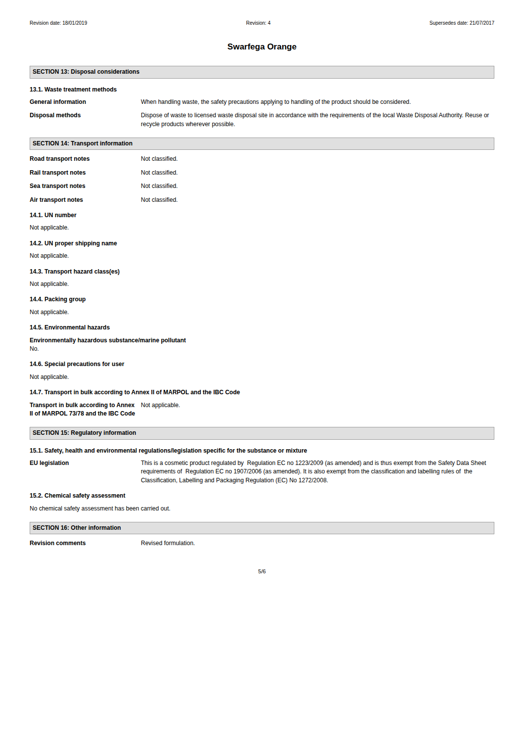Revision date: 18/01/2019 Revision: 4 Supersedes date: 21/07/2017
Swarfega Orange
SECTION 13: Disposal considerations
13.1. Waste treatment methods
General information
When handling waste, the safety precautions applying to handling of the product should be considered.
Disposal methods
Dispose of waste to licensed waste disposal site in accordance with the requirements of the local Waste Disposal Authority. Reuse or recycle products wherever possible.
SECTION 14: Transport information
Road transport notes
Not classified.
Rail transport notes
Not classified.
Sea transport notes
Not classified.
Air transport notes
Not classified.
14.1. UN number
Not applicable.
14.2. UN proper shipping name
Not applicable.
14.3. Transport hazard class(es)
Not applicable.
14.4. Packing group
Not applicable.
14.5. Environmental hazards
Environmentally hazardous substance/marine pollutant
No.
14.6. Special precautions for user
Not applicable.
14.7. Transport in bulk according to Annex II of MARPOL and the IBC Code
Transport in bulk according to Annex II of MARPOL 73/78 and the IBC Code
Not applicable.
SECTION 15: Regulatory information
15.1. Safety, health and environmental regulations/legislation specific for the substance or mixture
EU legislation
This is a cosmetic product regulated by Regulation EC no 1223/2009 (as amended) and is thus exempt from the Safety Data Sheet requirements of Regulation EC no 1907/2006 (as amended). It is also exempt from the classification and labelling rules of the Classification, Labelling and Packaging Regulation (EC) No 1272/2008.
15.2. Chemical safety assessment
No chemical safety assessment has been carried out.
SECTION 16: Other information
Revision comments
Revised formulation.
5/6